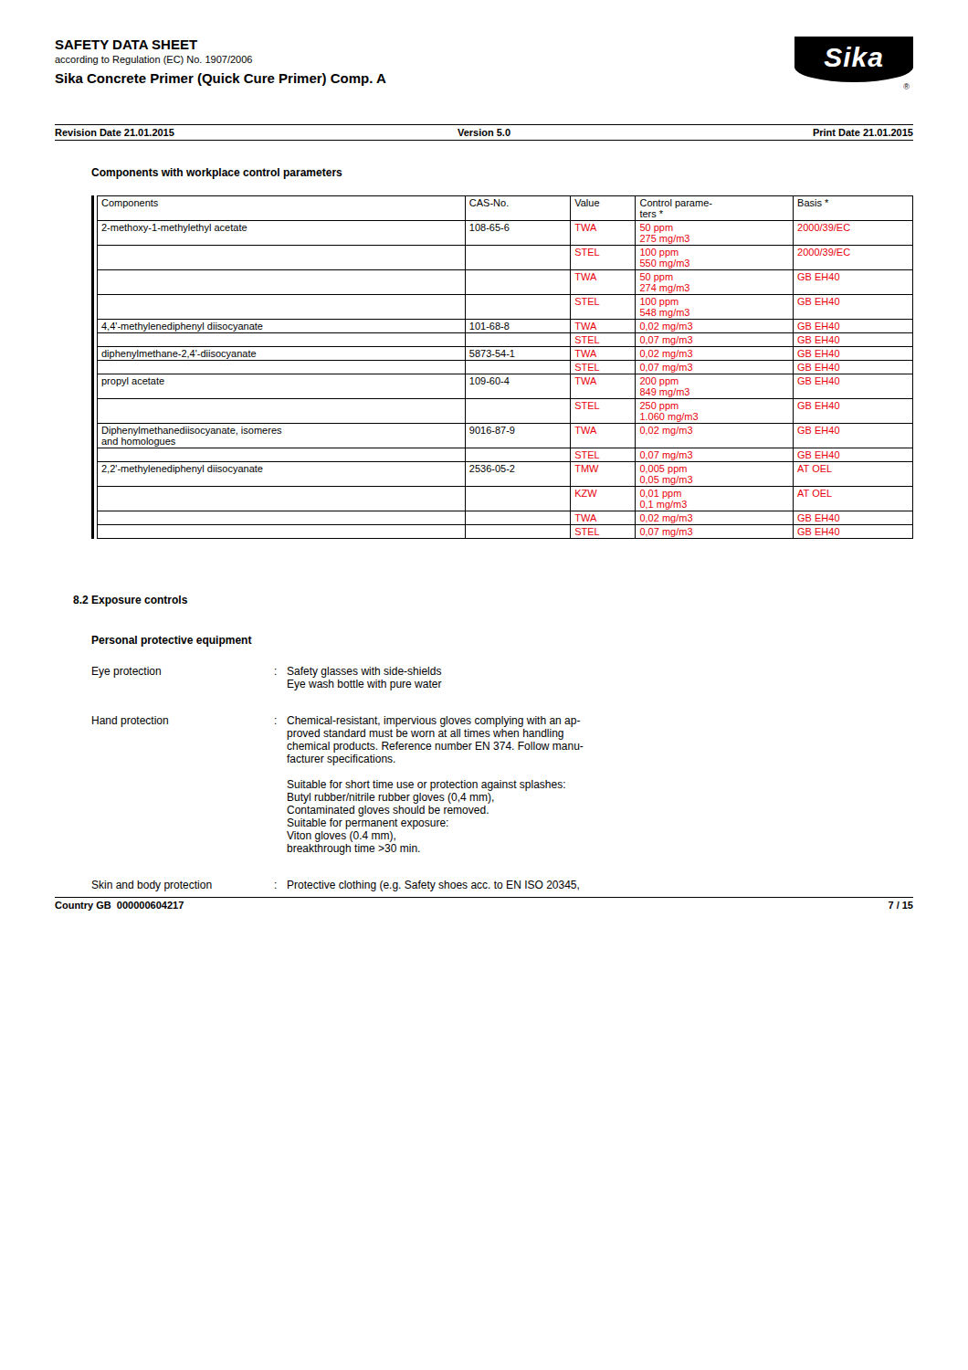SAFETY DATA SHEET
according to Regulation (EC) No. 1907/2006
Sika Concrete Primer (Quick Cure Primer) Comp. A
Sika
®
Revision Date 21.01.2015 Version 5.0 Print Date 21.01.2015
Components with workplace control parameters
| Components | CAS-No. | Value | Control parame- ters * | Basis * |
| --- | --- | --- | --- | --- |
| 2-methoxy-1-methylethyl acetate | 108-65-6 | TWA | 50 ppm 275 mg/m3 | 2000/39/EC |
| | | STEL | 100 ppm 550 mg/m3 | 2000/39/EC |
| | | TWA | 50 ppm 274 mg/m3 | GB EH40 |
| | | STEL | 100 ppm 548 mg/m3 | GB EH40 |
| 4,4'-methylenediphenyl diisocyanate | 101-68-8 | TWA | 0,02 mg/m3 | GB EH40 |
| | | STEL | 0,07 mg/m3 | GB EH40 |
| diphenylmethane-2,4'-diisocyanate | 5873-54-1 | TWA | 0,02 mg/m3 | GB EH40 |
| | | STEL | 0,07 mg/m3 | GB EH40 |
| propyl acetate | 109-60-4 | TWA | 200 ppm 849 mg/m3 | GB EH40 |
| | | STEL | 250 ppm 1.060 mg/m3 | GB EH40 |
| Diphenylmethanediisocyanate, isomeres and homologues | 9016-87-9 | TWA | 0,02 mg/m3 | GB EH40 |
| | | STEL | 0,07 mg/m3 | GB EH40 |
| 2,2'-methylenediphenyl diisocyanate | 2536-05-2 | TMW | 0,005 ppm 0,05 mg/m3 | AT OEL |
| | | KZW | 0,01 ppm 0,1 mg/m3 | AT OEL |
| | | TWA | 0,02 mg/m3 | GB EH40 |
| | | STEL | 0,07 mg/m3 | GB EH40 |
8.2 Exposure controls
Personal protective equipment
Eye protection
:
Safety glasses with side-shields
Eye wash bottle with pure water
Hand protection
:
Chemical-resistant, impervious gloves complying with an ap-
proved standard must be worn at all times when handling
chemical products. Reference number EN 374. Follow manu-
facturer specifications.
Suitable for short time use or protection against splashes:
Butyl rubber/nitrile rubber gloves (0,4 mm),
Contaminated gloves should be removed.
Suitable for permanent exposure:
Viton gloves (0.4 mm),
breakthrough time >30 min.
Skin and body protection
:
Protective clothing (e.g. Safety shoes acc. to EN ISO 20345,
Country GB 000000604217 7 / 15